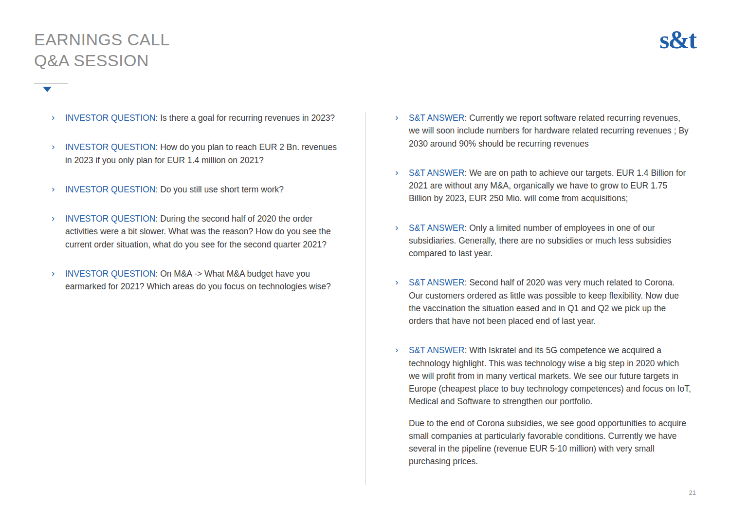Earnings CallQ&A Session
s&t
INVESTOR QUESTION: Is there a goal for recurring revenues in 2023?
INVESTOR QUESTION: How do you plan to reach EUR 2 Bn. revenues in 2023 if you only plan for EUR 1.4 million on 2021?
INVESTOR QUESTION: Do you still use short term work?
INVESTOR QUESTION: During the second half of 2020 the order activities were a bit slower. What was the reason? How do you see the current order situation, what do you see for the second quarter 2021?
INVESTOR QUESTION: On M&A -> What M&A budget have you earmarked for 2021? Which areas do you focus on technologies wise?
S&T ANSWER: Currently we report software related recurring revenues, we will soon include numbers for hardware related recurring revenues ; By 2030 around 90% should be recurring revenues
S&T ANSWER: We are on path to achieve our targets. EUR 1.4 Billion for 2021 are without any M&A, organically we have to grow to EUR 1.75 Billion by 2023, EUR 250 Mio. will come from acquisitions;
S&T ANSWER: Only a limited number of employees in one of our subsidiaries. Generally, there are no subsidies or much less subsidies compared to last year.
S&T ANSWER: Second half of 2020 was very much related to Corona. Our customers ordered as little was possible to keep flexibility. Now due the vaccination the situation eased and in Q1 and Q2 we pick up the orders that have not been placed end of last year.
S&T ANSWER: With Iskratel and its 5G competence we acquired a technology highlight. This was technology wise a big step in 2020 which we will profit from in many vertical markets. We see our future targets in Europe (cheapest place to buy technology competences) and focus on IoT, Medical and Software to strengthen our portfolio.
Due to the end of Corona subsidies, we see good opportunities to acquire small companies at particularly favorable conditions. Currently we have several in the pipeline (revenue EUR 5-10 million) with very small purchasing prices.
21